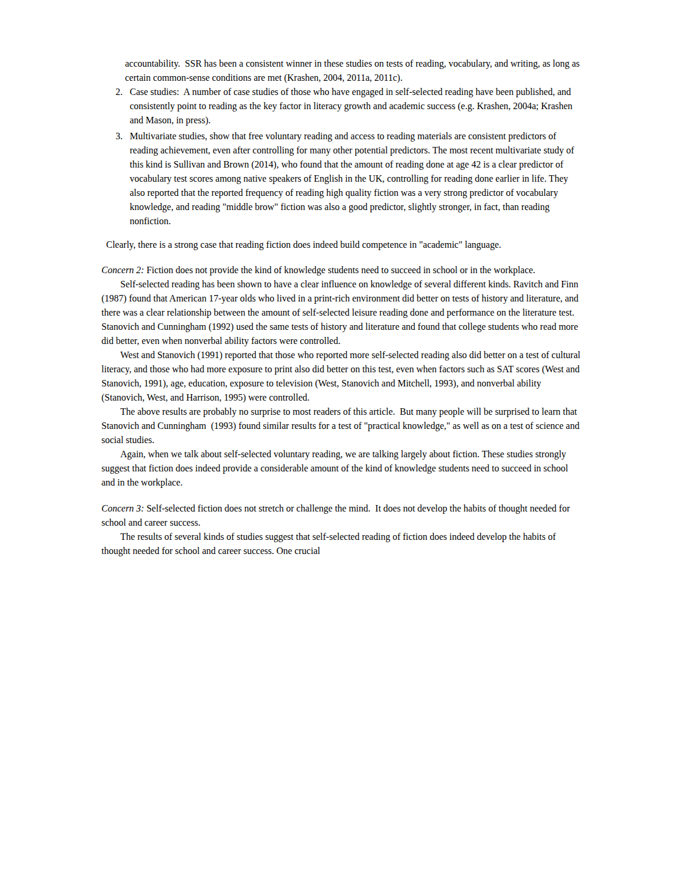accountability. SSR has been a consistent winner in these studies on tests of reading, vocabulary, and writing, as long as certain common-sense conditions are met (Krashen, 2004, 2011a, 2011c).
Case studies: A number of case studies of those who have engaged in self-selected reading have been published, and consistently point to reading as the key factor in literacy growth and academic success (e.g. Krashen, 2004a; Krashen and Mason, in press).
Multivariate studies, show that free voluntary reading and access to reading materials are consistent predictors of reading achievement, even after controlling for many other potential predictors. The most recent multivariate study of this kind is Sullivan and Brown (2014), who found that the amount of reading done at age 42 is a clear predictor of vocabulary test scores among native speakers of English in the UK, controlling for reading done earlier in life. They also reported that the reported frequency of reading high quality fiction was a very strong predictor of vocabulary knowledge, and reading "middle brow" fiction was also a good predictor, slightly stronger, in fact, than reading nonfiction.
Clearly, there is a strong case that reading fiction does indeed build competence in "academic" language.
Concern 2: Fiction does not provide the kind of knowledge students need to succeed in school or in the workplace.
Self-selected reading has been shown to have a clear influence on knowledge of several different kinds. Ravitch and Finn (1987) found that American 17-year olds who lived in a print-rich environment did better on tests of history and literature, and there was a clear relationship between the amount of self-selected leisure reading done and performance on the literature test. Stanovich and Cunningham (1992) used the same tests of history and literature and found that college students who read more did better, even when nonverbal ability factors were controlled.
West and Stanovich (1991) reported that those who reported more self-selected reading also did better on a test of cultural literacy, and those who had more exposure to print also did better on this test, even when factors such as SAT scores (West and Stanovich, 1991), age, education, exposure to television (West, Stanovich and Mitchell, 1993), and nonverbal ability (Stanovich, West, and Harrison, 1995) were controlled.
The above results are probably no surprise to most readers of this article. But many people will be surprised to learn that Stanovich and Cunningham (1993) found similar results for a test of "practical knowledge," as well as on a test of science and social studies.
Again, when we talk about self-selected voluntary reading, we are talking largely about fiction. These studies strongly suggest that fiction does indeed provide a considerable amount of the kind of knowledge students need to succeed in school and in the workplace.
Concern 3: Self-selected fiction does not stretch or challenge the mind. It does not develop the habits of thought needed for school and career success.
The results of several kinds of studies suggest that self-selected reading of fiction does indeed develop the habits of thought needed for school and career success. One crucial